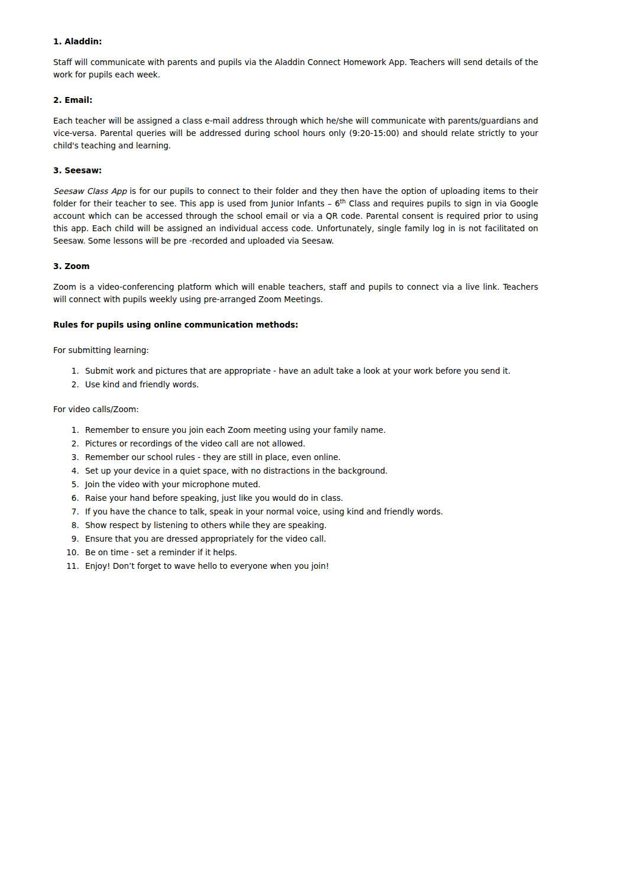1. Aladdin:
Staff will communicate with parents and pupils via the Aladdin Connect Homework App. Teachers will send details of the work for pupils each week.
2. Email:
Each teacher will be assigned a class e-mail address through which he/she will communicate with parents/guardians and vice-versa. Parental queries will be addressed during school hours only (9:20-15:00) and should relate strictly to your child's teaching and learning.
3. Seesaw:
Seesaw Class App is for our pupils to connect to their folder and they then have the option of uploading items to their folder for their teacher to see. This app is used from Junior Infants – 6th Class and requires pupils to sign in via Google account which can be accessed through the school email or via a QR code. Parental consent is required prior to using this app. Each child will be assigned an individual access code. Unfortunately, single family log in is not facilitated on Seesaw. Some lessons will be pre -recorded and uploaded via Seesaw.
3. Zoom
Zoom is a video-conferencing platform which will enable teachers, staff and pupils to connect via a live link. Teachers will connect with pupils weekly using pre-arranged Zoom Meetings.
Rules for pupils using online communication methods:
For submitting learning:
Submit work and pictures that are appropriate - have an adult take a look at your work before you send it.
Use kind and friendly words.
For video calls/Zoom:
Remember to ensure you join each Zoom meeting using your family name.
Pictures or recordings of the video call are not allowed.
Remember our school rules - they are still in place, even online.
Set up your device in a quiet space, with no distractions in the background.
Join the video with your microphone muted.
Raise your hand before speaking, just like you would do in class.
If you have the chance to talk, speak in your normal voice, using kind and friendly words.
Show respect by listening to others while they are speaking.
Ensure that you are dressed appropriately for the video call.
Be on time - set a reminder if it helps.
Enjoy! Don’t forget to wave hello to everyone when you join!